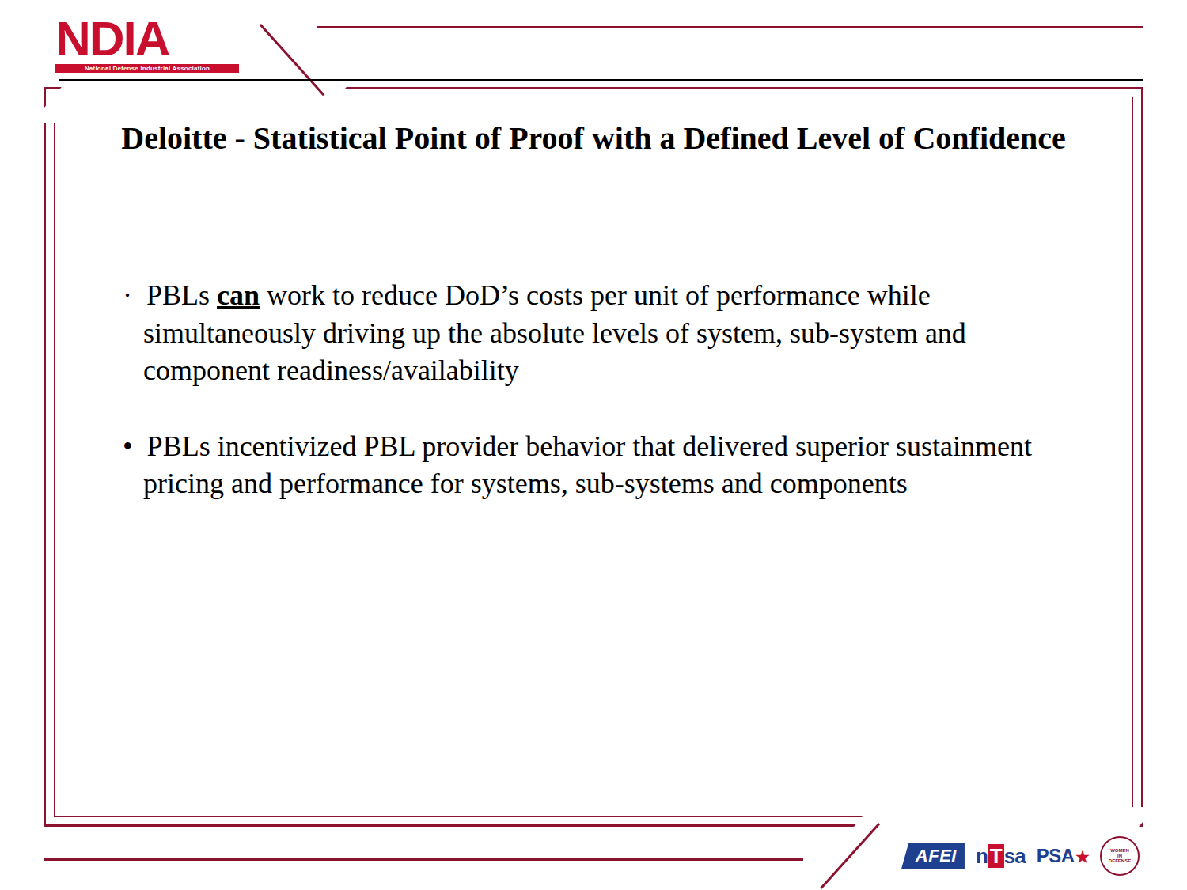NDIA
National Defense Industrial Association
Deloitte - Statistical Point of Proof with a Defined Level of Confidence
· PBLs can work to reduce DoD’s costs per unit of performance while simultaneously driving up the absolute levels of system, sub-system and component readiness/availability
• PBLs incentivized PBL provider behavior that delivered superior sustainment pricing and performance for systems, sub-systems and components
AFEI
nTsa
PSA★
WOMEN
IN
DEFENSE